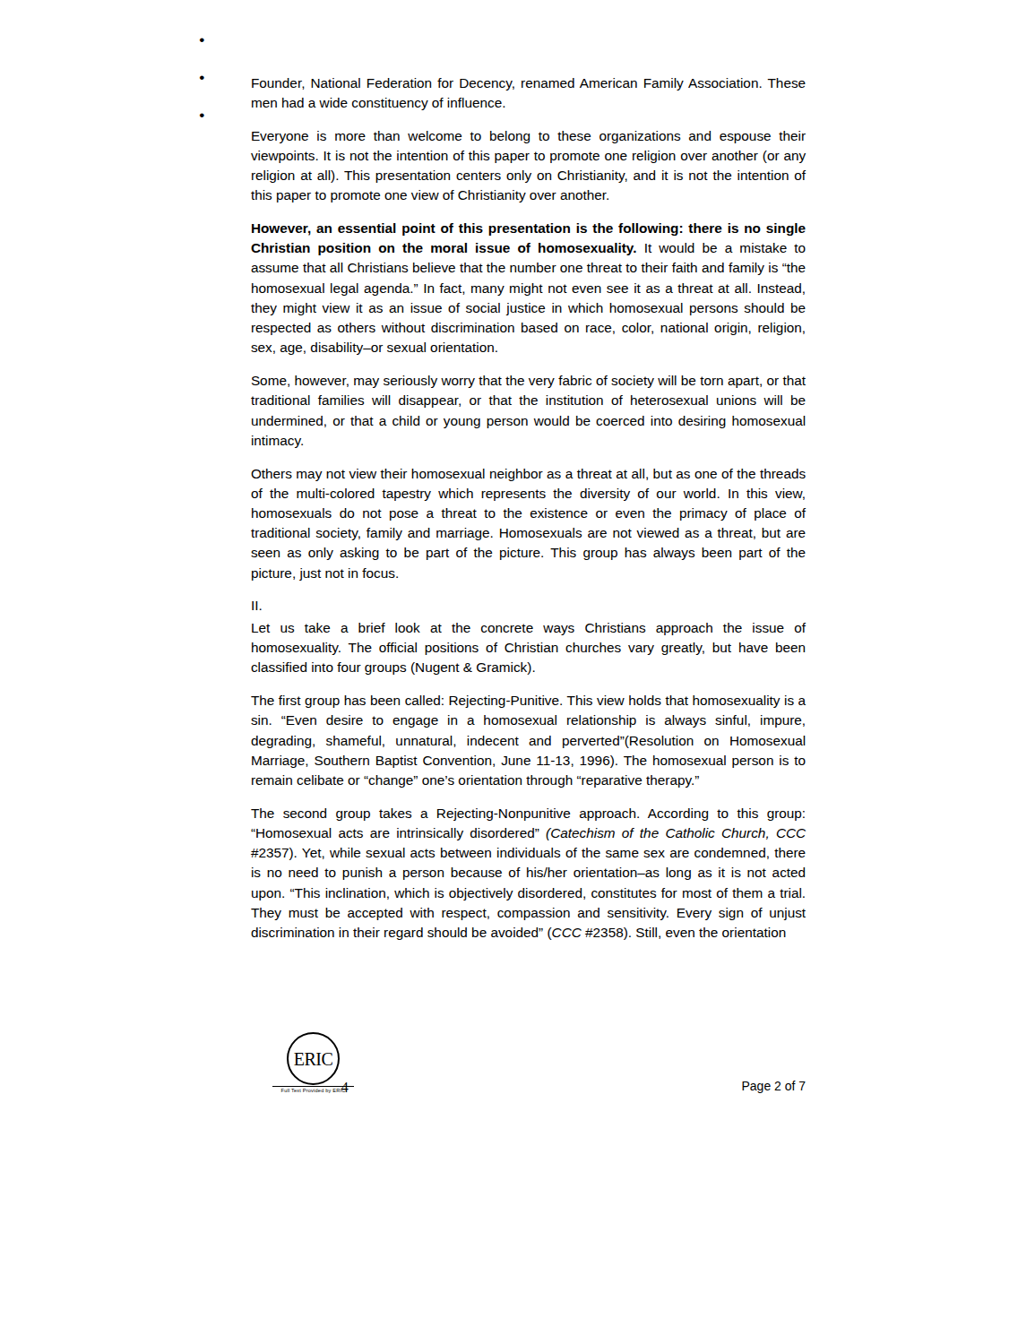• • •
Founder, National Federation for Decency, renamed American Family Association. These men had a wide constituency of influence.
Everyone is more than welcome to belong to these organizations and espouse their viewpoints. It is not the intention of this paper to promote one religion over another (or any religion at all). This presentation centers only on Christianity, and it is not the intention of this paper to promote one view of Christianity over another.
However, an essential point of this presentation is the following: there is no single Christian position on the moral issue of homosexuality. It would be a mistake to assume that all Christians believe that the number one threat to their faith and family is “the homosexual legal agenda.” In fact, many might not even see it as a threat at all. Instead, they might view it as an issue of social justice in which homosexual persons should be respected as others without discrimination based on race, color, national origin, religion, sex, age, disability–or sexual orientation.
Some, however, may seriously worry that the very fabric of society will be torn apart, or that traditional families will disappear, or that the institution of heterosexual unions will be undermined, or that a child or young person would be coerced into desiring homosexual intimacy.
Others may not view their homosexual neighbor as a threat at all, but as one of the threads of the multi-colored tapestry which represents the diversity of our world. In this view, homosexuals do not pose a threat to the existence or even the primacy of place of traditional society, family and marriage. Homosexuals are not viewed as a threat, but are seen as only asking to be part of the picture. This group has always been part of the picture, just not in focus.
II.
Let us take a brief look at the concrete ways Christians approach the issue of homosexuality. The official positions of Christian churches vary greatly, but have been classified into four groups (Nugent & Gramick).
The first group has been called: Rejecting-Punitive. This view holds that homosexuality is a sin. “Even desire to engage in a homosexual relationship is always sinful, impure, degrading, shameful, unnatural, indecent and perverted”(Resolution on Homosexual Marriage, Southern Baptist Convention, June 11-13, 1996). The homosexual person is to remain celibate or “change” one’s orientation through “reparative therapy.”
The second group takes a Rejecting-Nonpunitive approach. According to this group: “Homosexual acts are intrinsically disordered” (Catechism of the Catholic Church, CCC #2357). Yet, while sexual acts between individuals of the same sex are condemned, there is no need to punish a person because of his/her orientation–as long as it is not acted upon. “This inclination, which is objectively disordered, constitutes for most of them a trial. They must be accepted with respect, compassion and sensitivity. Every sign of unjust discrimination in their regard should be avoided” (CCC #2358). Still, even the orientation
ERIC
Full Text Provided by ERIC
4
Page 2 of 7